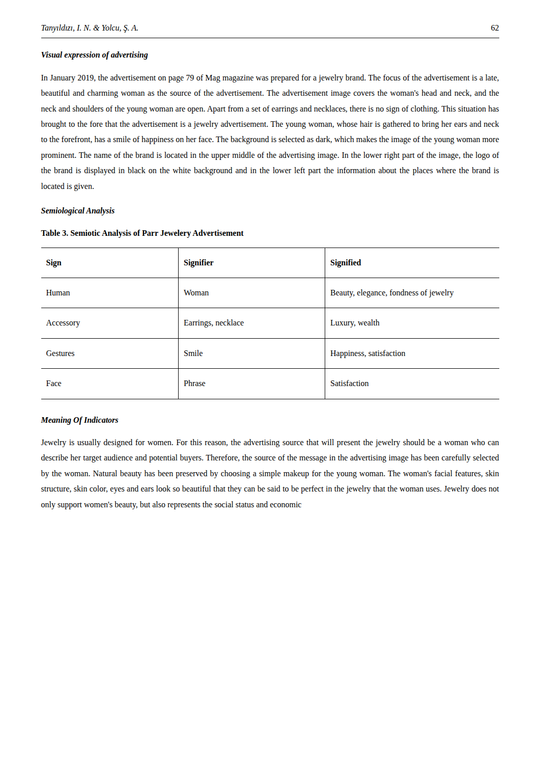Tanyıldızı, I. N. & Yolcu, Ş. A. 62
Visual expression of advertising
In January 2019, the advertisement on page 79 of Mag magazine was prepared for a jewelry brand. The focus of the advertisement is a late, beautiful and charming woman as the source of the advertisement. The advertisement image covers the woman's head and neck, and the neck and shoulders of the young woman are open. Apart from a set of earrings and necklaces, there is no sign of clothing. This situation has brought to the fore that the advertisement is a jewelry advertisement. The young woman, whose hair is gathered to bring her ears and neck to the forefront, has a smile of happiness on her face. The background is selected as dark, which makes the image of the young woman more prominent. The name of the brand is located in the upper middle of the advertising image. In the lower right part of the image, the logo of the brand is displayed in black on the white background and in the lower left part the information about the places where the brand is located is given.
Semiological Analysis
Table 3. Semiotic Analysis of Parr Jewelery Advertisement
| Sign | Signifier | Signified |
| --- | --- | --- |
| Human | Woman | Beauty, elegance, fondness of jewelry |
| Accessory | Earrings, necklace | Luxury, wealth |
| Gestures | Smile | Happiness, satisfaction |
| Face | Phrase | Satisfaction |
Meaning Of Indicators
Jewelry is usually designed for women. For this reason, the advertising source that will present the jewelry should be a woman who can describe her target audience and potential buyers. Therefore, the source of the message in the advertising image has been carefully selected by the woman. Natural beauty has been preserved by choosing a simple makeup for the young woman. The woman's facial features, skin structure, skin color, eyes and ears look so beautiful that they can be said to be perfect in the jewelry that the woman uses. Jewelry does not only support women's beauty, but also represents the social status and economic